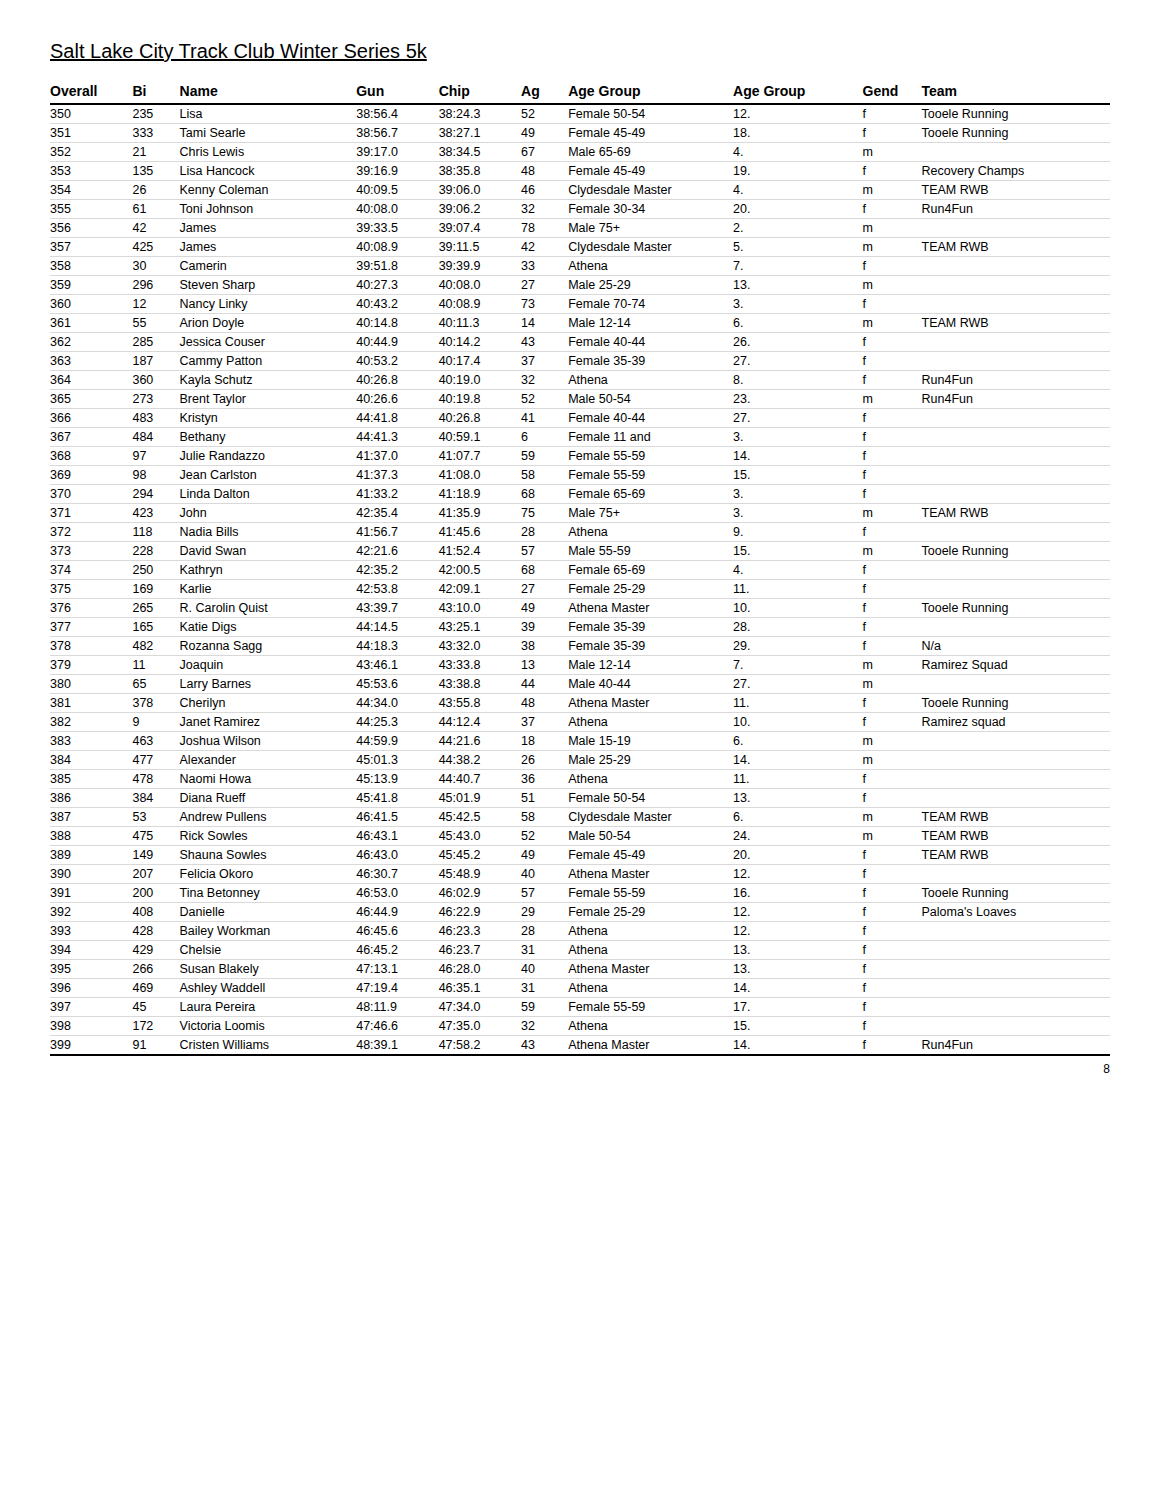Salt Lake City Track Club Winter Series 5k
| Overall | Bi | Name | Gun | Chip | Ag | Age Group | Age Group | Gend | Team |
| --- | --- | --- | --- | --- | --- | --- | --- | --- | --- |
| 350 | 235 | Lisa | 38:56.4 | 38:24.3 | 52 | Female 50-54 | 12. | f | Tooele Running |
| 351 | 333 | Tami Searle | 38:56.7 | 38:27.1 | 49 | Female 45-49 | 18. | f | Tooele Running |
| 352 | 21 | Chris Lewis | 39:17.0 | 38:34.5 | 67 | Male 65-69 | 4. | m | |
| 353 | 135 | Lisa Hancock | 39:16.9 | 38:35.8 | 48 | Female 45-49 | 19. | f | Recovery Champs |
| 354 | 26 | Kenny Coleman | 40:09.5 | 39:06.0 | 46 | Clydesdale Master | 4. | m | TEAM RWB |
| 355 | 61 | Toni Johnson | 40:08.0 | 39:06.2 | 32 | Female 30-34 | 20. | f | Run4Fun |
| 356 | 42 | James | 39:33.5 | 39:07.4 | 78 | Male 75+ | 2. | m | |
| 357 | 425 | James | 40:08.9 | 39:11.5 | 42 | Clydesdale Master | 5. | m | TEAM RWB |
| 358 | 30 | Camerin | 39:51.8 | 39:39.9 | 33 | Athena | 7. | f | |
| 359 | 296 | Steven Sharp | 40:27.3 | 40:08.0 | 27 | Male 25-29 | 13. | m | |
| 360 | 12 | Nancy Linky | 40:43.2 | 40:08.9 | 73 | Female 70-74 | 3. | f | |
| 361 | 55 | Arion Doyle | 40:14.8 | 40:11.3 | 14 | Male 12-14 | 6. | m | TEAM RWB |
| 362 | 285 | Jessica Couser | 40:44.9 | 40:14.2 | 43 | Female 40-44 | 26. | f | |
| 363 | 187 | Cammy Patton | 40:53.2 | 40:17.4 | 37 | Female 35-39 | 27. | f | |
| 364 | 360 | Kayla Schutz | 40:26.8 | 40:19.0 | 32 | Athena | 8. | f | Run4Fun |
| 365 | 273 | Brent Taylor | 40:26.6 | 40:19.8 | 52 | Male 50-54 | 23. | m | Run4Fun |
| 366 | 483 | Kristyn | 44:41.8 | 40:26.8 | 41 | Female 40-44 | 27. | f | |
| 367 | 484 | Bethany | 44:41.3 | 40:59.1 | 6 | Female 11 and | 3. | f | |
| 368 | 97 | Julie Randazzo | 41:37.0 | 41:07.7 | 59 | Female 55-59 | 14. | f | |
| 369 | 98 | Jean Carlston | 41:37.3 | 41:08.0 | 58 | Female 55-59 | 15. | f | |
| 370 | 294 | Linda Dalton | 41:33.2 | 41:18.9 | 68 | Female 65-69 | 3. | f | |
| 371 | 423 | John | 42:35.4 | 41:35.9 | 75 | Male 75+ | 3. | m | TEAM RWB |
| 372 | 118 | Nadia Bills | 41:56.7 | 41:45.6 | 28 | Athena | 9. | f | |
| 373 | 228 | David Swan | 42:21.6 | 41:52.4 | 57 | Male 55-59 | 15. | m | Tooele Running |
| 374 | 250 | Kathryn | 42:35.2 | 42:00.5 | 68 | Female 65-69 | 4. | f | |
| 375 | 169 | Karlie | 42:53.8 | 42:09.1 | 27 | Female 25-29 | 11. | f | |
| 376 | 265 | R. Carolin Quist | 43:39.7 | 43:10.0 | 49 | Athena Master | 10. | f | Tooele Running |
| 377 | 165 | Katie Digs | 44:14.5 | 43:25.1 | 39 | Female 35-39 | 28. | f | |
| 378 | 482 | Rozanna Sagg | 44:18.3 | 43:32.0 | 38 | Female 35-39 | 29. | f | N/a |
| 379 | 11 | Joaquin | 43:46.1 | 43:33.8 | 13 | Male 12-14 | 7. | m | Ramirez Squad |
| 380 | 65 | Larry Barnes | 45:53.6 | 43:38.8 | 44 | Male 40-44 | 27. | m | |
| 381 | 378 | Cherilyn | 44:34.0 | 43:55.8 | 48 | Athena Master | 11. | f | Tooele Running |
| 382 | 9 | Janet Ramirez | 44:25.3 | 44:12.4 | 37 | Athena | 10. | f | Ramirez squad |
| 383 | 463 | Joshua Wilson | 44:59.9 | 44:21.6 | 18 | Male 15-19 | 6. | m | |
| 384 | 477 | Alexander | 45:01.3 | 44:38.2 | 26 | Male 25-29 | 14. | m | |
| 385 | 478 | Naomi Howa | 45:13.9 | 44:40.7 | 36 | Athena | 11. | f | |
| 386 | 384 | Diana Rueff | 45:41.8 | 45:01.9 | 51 | Female 50-54 | 13. | f | |
| 387 | 53 | Andrew Pullens | 46:41.5 | 45:42.5 | 58 | Clydesdale Master | 6. | m | TEAM RWB |
| 388 | 475 | Rick Sowles | 46:43.1 | 45:43.0 | 52 | Male 50-54 | 24. | m | TEAM RWB |
| 389 | 149 | Shauna Sowles | 46:43.0 | 45:45.2 | 49 | Female 45-49 | 20. | f | TEAM RWB |
| 390 | 207 | Felicia Okoro | 46:30.7 | 45:48.9 | 40 | Athena Master | 12. | f | |
| 391 | 200 | Tina Betonney | 46:53.0 | 46:02.9 | 57 | Female 55-59 | 16. | f | Tooele Running |
| 392 | 408 | Danielle | 46:44.9 | 46:22.9 | 29 | Female 25-29 | 12. | f | Paloma's Loaves |
| 393 | 428 | Bailey Workman | 46:45.6 | 46:23.3 | 28 | Athena | 12. | f | |
| 394 | 429 | Chelsie | 46:45.2 | 46:23.7 | 31 | Athena | 13. | f | |
| 395 | 266 | Susan Blakely | 47:13.1 | 46:28.0 | 40 | Athena Master | 13. | f | |
| 396 | 469 | Ashley Waddell | 47:19.4 | 46:35.1 | 31 | Athena | 14. | f | |
| 397 | 45 | Laura Pereira | 48:11.9 | 47:34.0 | 59 | Female 55-59 | 17. | f | |
| 398 | 172 | Victoria Loomis | 47:46.6 | 47:35.0 | 32 | Athena | 15. | f | |
| 399 | 91 | Cristen Williams | 48:39.1 | 47:58.2 | 43 | Athena Master | 14. | f | Run4Fun |
8